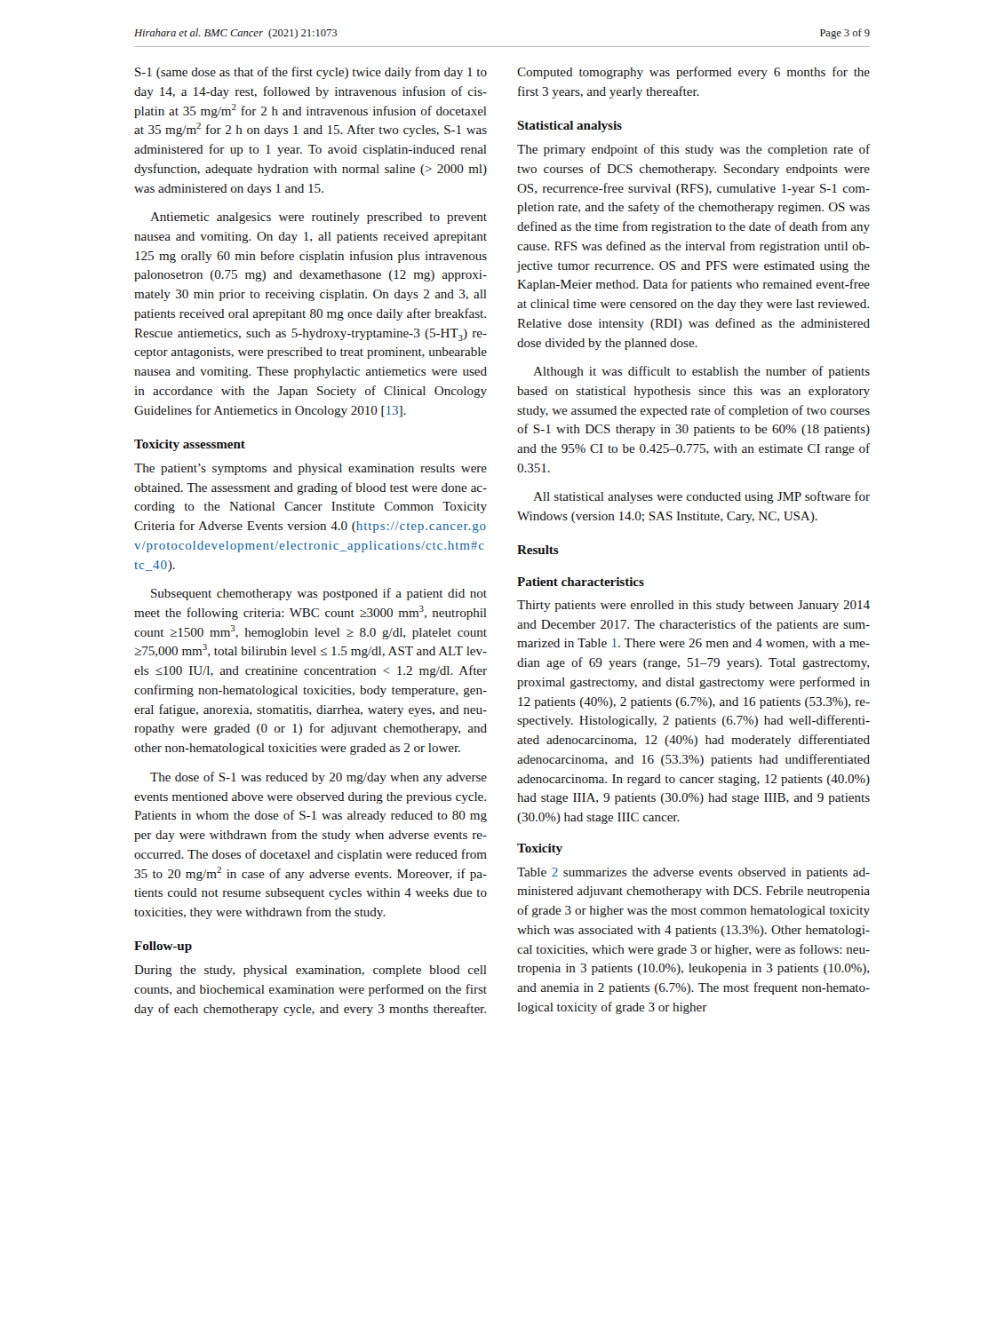Hirahara et al. BMC Cancer (2021) 21:1073
Page 3 of 9
S-1 (same dose as that of the first cycle) twice daily from day 1 to day 14, a 14-day rest, followed by intravenous infusion of cisplatin at 35 mg/m2 for 2 h and intravenous infusion of docetaxel at 35 mg/m2 for 2 h on days 1 and 15. After two cycles, S-1 was administered for up to 1 year. To avoid cisplatin-induced renal dysfunction, adequate hydration with normal saline (> 2000 ml) was administered on days 1 and 15.
Antiemetic analgesics were routinely prescribed to prevent nausea and vomiting. On day 1, all patients received aprepitant 125 mg orally 60 min before cisplatin infusion plus intravenous palonosetron (0.75 mg) and dexamethasone (12 mg) approximately 30 min prior to receiving cisplatin. On days 2 and 3, all patients received oral aprepitant 80 mg once daily after breakfast. Rescue antiemetics, such as 5-hydroxy-tryptamine-3 (5-HT3) receptor antagonists, were prescribed to treat prominent, unbearable nausea and vomiting. These prophylactic antiemetics were used in accordance with the Japan Society of Clinical Oncology Guidelines for Antiemetics in Oncology 2010 [13].
Toxicity assessment
The patient’s symptoms and physical examination results were obtained. The assessment and grading of blood test were done according to the National Cancer Institute Common Toxicity Criteria for Adverse Events version 4.0 (https://ctep.cancer.gov/protocoldevelopment/electronic_applications/ctc.htm#ctc_40).
Subsequent chemotherapy was postponed if a patient did not meet the following criteria: WBC count ≥3000 mm3, neutrophil count ≥1500 mm3, hemoglobin level ≥ 8.0 g/dl, platelet count ≥75,000 mm3, total bilirubin level ≤ 1.5 mg/dl, AST and ALT levels ≤100 IU/l, and creatinine concentration < 1.2 mg/dl. After confirming non-hematological toxicities, body temperature, general fatigue, anorexia, stomatitis, diarrhea, watery eyes, and neuropathy were graded (0 or 1) for adjuvant chemotherapy, and other non-hematological toxicities were graded as 2 or lower.
The dose of S-1 was reduced by 20 mg/day when any adverse events mentioned above were observed during the previous cycle. Patients in whom the dose of S-1 was already reduced to 80 mg per day were withdrawn from the study when adverse events reoccurred. The doses of docetaxel and cisplatin were reduced from 35 to 20 mg/m2 in case of any adverse events. Moreover, if patients could not resume subsequent cycles within 4 weeks due to toxicities, they were withdrawn from the study.
Follow-up
During the study, physical examination, complete blood cell counts, and biochemical examination were performed on the first day of each chemotherapy cycle, and every 3 months thereafter. Computed tomography was performed every 6 months for the first 3 years, and yearly thereafter.
Statistical analysis
The primary endpoint of this study was the completion rate of two courses of DCS chemotherapy. Secondary endpoints were OS, recurrence-free survival (RFS), cumulative 1-year S-1 completion rate, and the safety of the chemotherapy regimen. OS was defined as the time from registration to the date of death from any cause. RFS was defined as the interval from registration until objective tumor recurrence. OS and PFS were estimated using the Kaplan-Meier method. Data for patients who remained event-free at clinical time were censored on the day they were last reviewed. Relative dose intensity (RDI) was defined as the administered dose divided by the planned dose.
Although it was difficult to establish the number of patients based on statistical hypothesis since this was an exploratory study, we assumed the expected rate of completion of two courses of S-1 with DCS therapy in 30 patients to be 60% (18 patients) and the 95% CI to be 0.425–0.775, with an estimate CI range of 0.351.
All statistical analyses were conducted using JMP software for Windows (version 14.0; SAS Institute, Cary, NC, USA).
Results
Patient characteristics
Thirty patients were enrolled in this study between January 2014 and December 2017. The characteristics of the patients are summarized in Table 1. There were 26 men and 4 women, with a median age of 69 years (range, 51–79 years). Total gastrectomy, proximal gastrectomy, and distal gastrectomy were performed in 12 patients (40%), 2 patients (6.7%), and 16 patients (53.3%), respectively. Histologically, 2 patients (6.7%) had well-differentiated adenocarcinoma, 12 (40%) had moderately differentiated adenocarcinoma, and 16 (53.3%) patients had undifferentiated adenocarcinoma. In regard to cancer staging, 12 patients (40.0%) had stage IIIA, 9 patients (30.0%) had stage IIIB, and 9 patients (30.0%) had stage IIIC cancer.
Toxicity
Table 2 summarizes the adverse events observed in patients administered adjuvant chemotherapy with DCS. Febrile neutropenia of grade 3 or higher was the most common hematological toxicity which was associated with 4 patients (13.3%). Other hematological toxicities, which were grade 3 or higher, were as follows: neutropenia in 3 patients (10.0%), leukopenia in 3 patients (10.0%), and anemia in 2 patients (6.7%). The most frequent non-hematological toxicity of grade 3 or higher